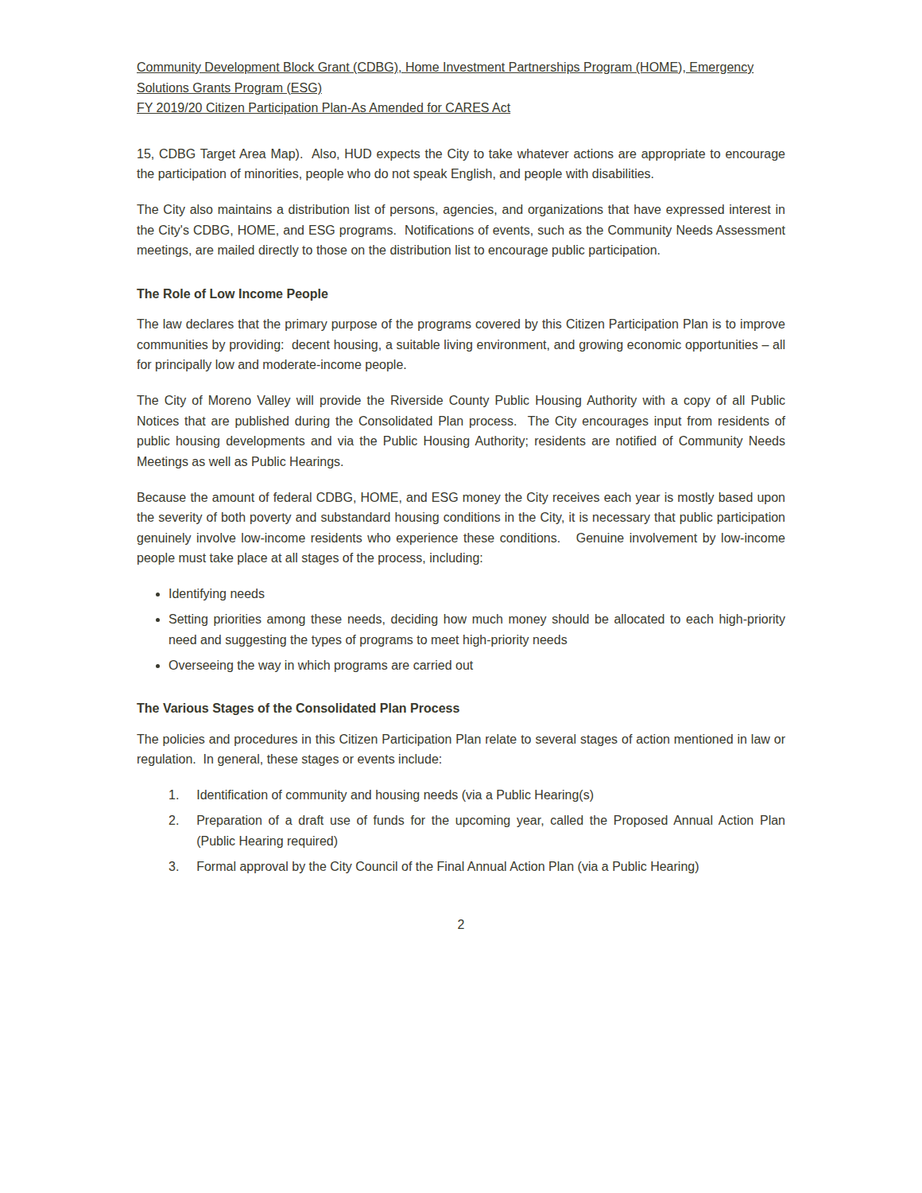Community Development Block Grant (CDBG), Home Investment Partnerships Program (HOME), Emergency Solutions Grants Program (ESG)
FY 2019/20 Citizen Participation Plan-As Amended for CARES Act
15, CDBG Target Area Map). Also, HUD expects the City to take whatever actions are appropriate to encourage the participation of minorities, people who do not speak English, and people with disabilities.
The City also maintains a distribution list of persons, agencies, and organizations that have expressed interest in the City's CDBG, HOME, and ESG programs. Notifications of events, such as the Community Needs Assessment meetings, are mailed directly to those on the distribution list to encourage public participation.
The Role of Low Income People
The law declares that the primary purpose of the programs covered by this Citizen Participation Plan is to improve communities by providing: decent housing, a suitable living environment, and growing economic opportunities – all for principally low and moderate-income people.
The City of Moreno Valley will provide the Riverside County Public Housing Authority with a copy of all Public Notices that are published during the Consolidated Plan process. The City encourages input from residents of public housing developments and via the Public Housing Authority; residents are notified of Community Needs Meetings as well as Public Hearings.
Because the amount of federal CDBG, HOME, and ESG money the City receives each year is mostly based upon the severity of both poverty and substandard housing conditions in the City, it is necessary that public participation genuinely involve low-income residents who experience these conditions. Genuine involvement by low-income people must take place at all stages of the process, including:
Identifying needs
Setting priorities among these needs, deciding how much money should be allocated to each high-priority need and suggesting the types of programs to meet high-priority needs
Overseeing the way in which programs are carried out
The Various Stages of the Consolidated Plan Process
The policies and procedures in this Citizen Participation Plan relate to several stages of action mentioned in law or regulation. In general, these stages or events include:
Identification of community and housing needs (via a Public Hearing(s)
Preparation of a draft use of funds for the upcoming year, called the Proposed Annual Action Plan (Public Hearing required)
Formal approval by the City Council of the Final Annual Action Plan (via a Public Hearing)
2